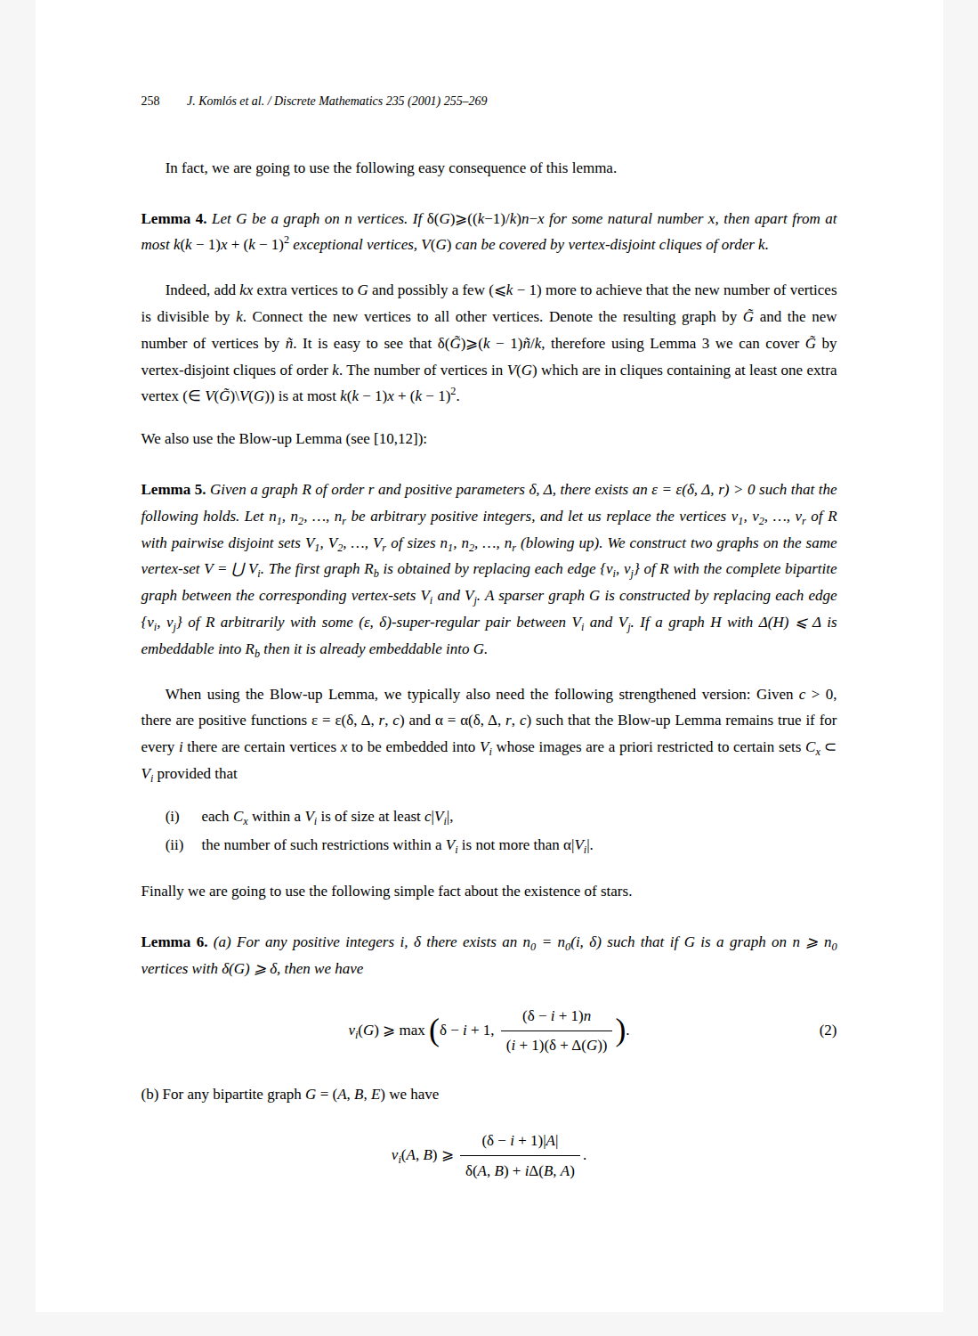258 J. Komlós et al. / Discrete Mathematics 235 (2001) 255–269
In fact, we are going to use the following easy consequence of this lemma.
Lemma 4. Let G be a graph on n vertices. If δ(G)⩾((k−1)/k)n−x for some natural number x, then apart from at most k(k − 1)x + (k − 1)2 exceptional vertices, V(G) can be covered by vertex-disjoint cliques of order k.
Indeed, add kx extra vertices to G and possibly a few (⩽k − 1) more to achieve that the new number of vertices is divisible by k. Connect the new vertices to all other vertices. Denote the resulting graph by G̃ and the new number of vertices by ñ. It is easy to see that δ(G̃)⩾(k − 1)ñ/k, therefore using Lemma 3 we can cover G̃ by vertex-disjoint cliques of order k. The number of vertices in V(G) which are in cliques containing at least one extra vertex (∈ V(G̃)\V(G)) is at most k(k − 1)x + (k − 1)2.
We also use the Blow-up Lemma (see [10,12]):
Lemma 5. Given a graph R of order r and positive parameters δ, Δ, there exists an ε = ε(δ, Δ, r) > 0 such that the following holds. Let n1, n2, …, nr be arbitrary positive integers, and let us replace the vertices v1, v2, …, vr of R with pairwise disjoint sets V1, V2, …, Vr of sizes n1, n2, …, nr (blowing up). We construct two graphs on the same vertex-set V = ⋃ Vi. The first graph Rb is obtained by replacing each edge {vi, vj} of R with the complete bipartite graph between the corresponding vertex-sets Vi and Vj. A sparser graph G is constructed by replacing each edge {vi, vj} of R arbitrarily with some (ε, δ)-super-regular pair between Vi and Vj. If a graph H with Δ(H) ⩽ Δ is embeddable into Rb then it is already embeddable into G.
When using the Blow-up Lemma, we typically also need the following strengthened version: Given c > 0, there are positive functions ε = ε(δ, Δ, r, c) and α = α(δ, Δ, r, c) such that the Blow-up Lemma remains true if for every i there are certain vertices x to be embedded into Vi whose images are a priori restricted to certain sets Cx ⊂ Vi provided that
(i) each Cx within a Vi is of size at least c|Vi|,
(ii) the number of such restrictions within a Vi is not more than α|Vi|.
Finally we are going to use the following simple fact about the existence of stars.
Lemma 6. (a) For any positive integers i, δ there exists an n0 = n0(i, δ) such that if G is a graph on n ⩾ n0 vertices with δ(G) ⩾ δ, then we have
vi(G) ⩾ max (δ − i + 1, (δ − i + 1)n(i + 1)(δ + Δ(G))). (2)
(b) For any bipartite graph G = (A, B, E) we have
vi(A, B) ⩾ (δ − i + 1)|A|δ(A, B) + i Δ(B, A).